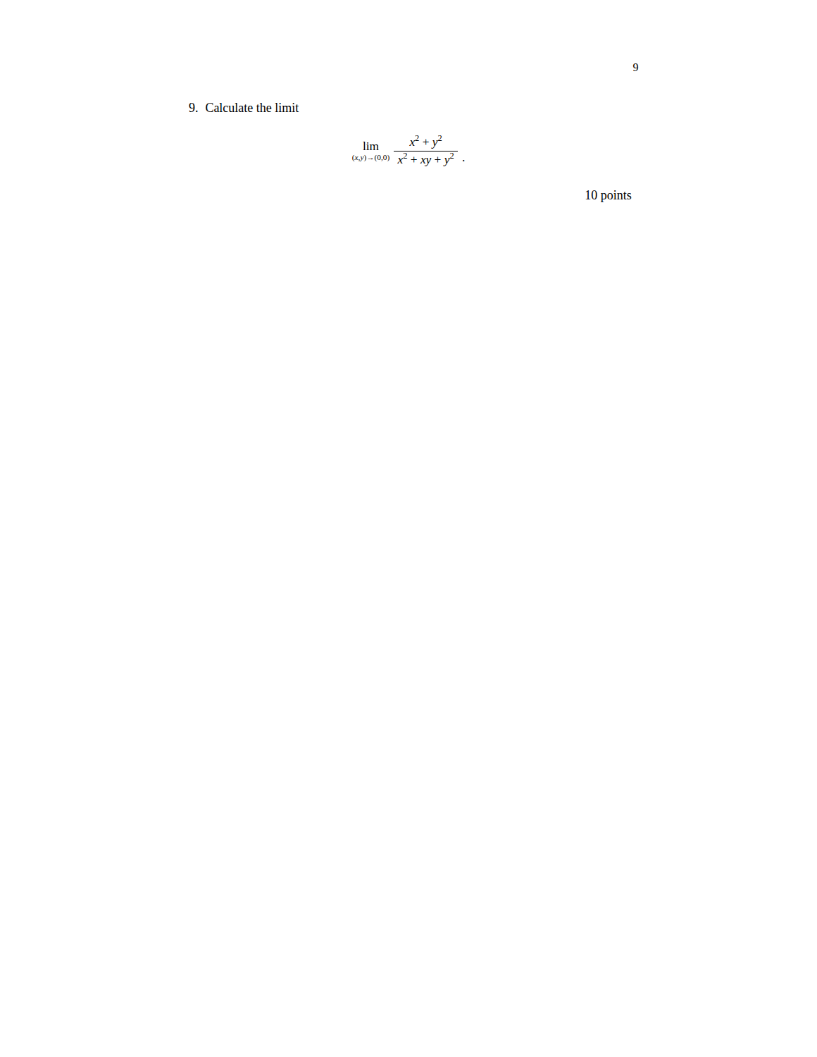9
9. Calculate the limit
lim (x,y)→(0,0) x2 + y2 x2 + xy + y2 .
10 points